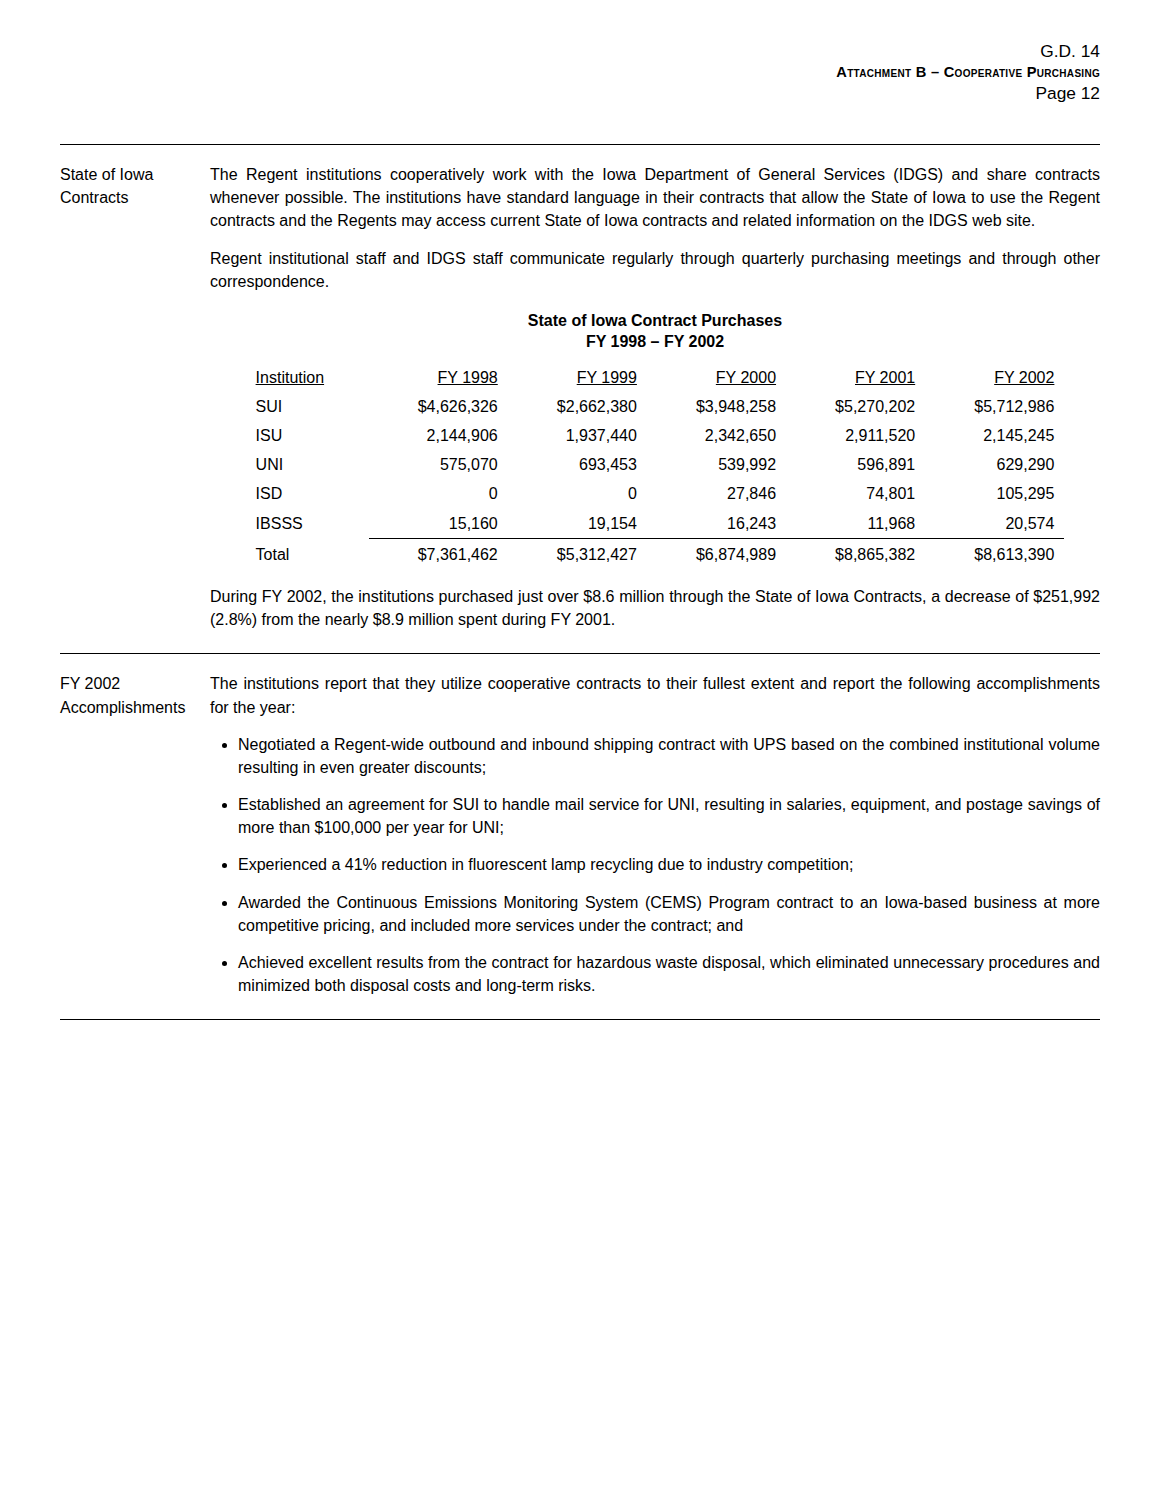G.D. 14
Attachment B – Cooperative Purchasing
Page 12
State of Iowa
Contracts
The Regent institutions cooperatively work with the Iowa Department of General Services (IDGS) and share contracts whenever possible. The institutions have standard language in their contracts that allow the State of Iowa to use the Regent contracts and the Regents may access current State of Iowa contracts and related information on the IDGS web site.
Regent institutional staff and IDGS staff communicate regularly through quarterly purchasing meetings and through other correspondence.
State of Iowa Contract Purchases
FY 1998 – FY 2002
| Institution | FY 1998 | FY 1999 | FY 2000 | FY 2001 | FY 2002 |
| --- | --- | --- | --- | --- | --- |
| SUI | $4,626,326 | $2,662,380 | $3,948,258 | $5,270,202 | $5,712,986 |
| ISU | 2,144,906 | 1,937,440 | 2,342,650 | 2,911,520 | 2,145,245 |
| UNI | 575,070 | 693,453 | 539,992 | 596,891 | 629,290 |
| ISD | 0 | 0 | 27,846 | 74,801 | 105,295 |
| IBSSS | 15,160 | 19,154 | 16,243 | 11,968 | 20,574 |
| Total | $7,361,462 | $5,312,427 | $6,874,989 | $8,865,382 | $8,613,390 |
During FY 2002, the institutions purchased just over $8.6 million through the State of Iowa Contracts, a decrease of $251,992 (2.8%) from the nearly $8.9 million spent during FY 2001.
FY 2002
Accomplishments
The institutions report that they utilize cooperative contracts to their fullest extent and report the following accomplishments for the year:
Negotiated a Regent-wide outbound and inbound shipping contract with UPS based on the combined institutional volume resulting in even greater discounts;
Established an agreement for SUI to handle mail service for UNI, resulting in salaries, equipment, and postage savings of more than $100,000 per year for UNI;
Experienced a 41% reduction in fluorescent lamp recycling due to industry competition;
Awarded the Continuous Emissions Monitoring System (CEMS) Program contract to an Iowa-based business at more competitive pricing, and included more services under the contract; and
Achieved excellent results from the contract for hazardous waste disposal, which eliminated unnecessary procedures and minimized both disposal costs and long-term risks.